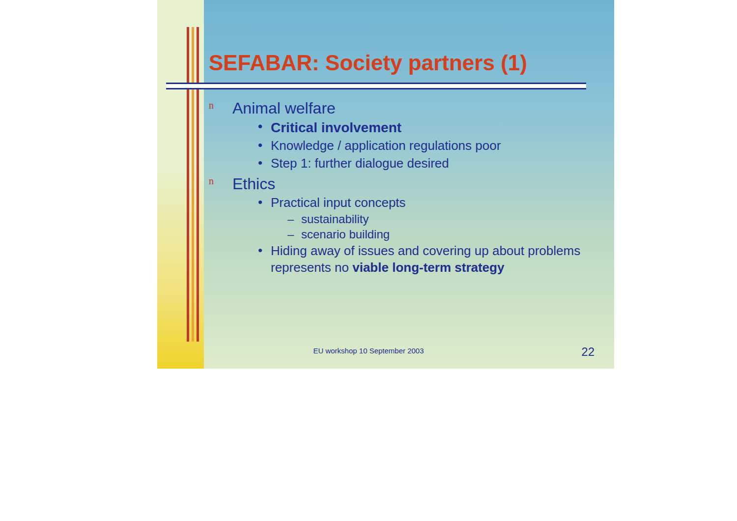SEFABAR: Society partners (1)
n Animal welfare
•Critical involvement
•Knowledge / application regulations poor
•Step 1: further dialogue desired
n Ethics
•Practical input concepts
–sustainability
–scenario building
•Hiding away of issues and covering up about problems represents no viable long-term strategy
EU workshop 10 September 2003
22